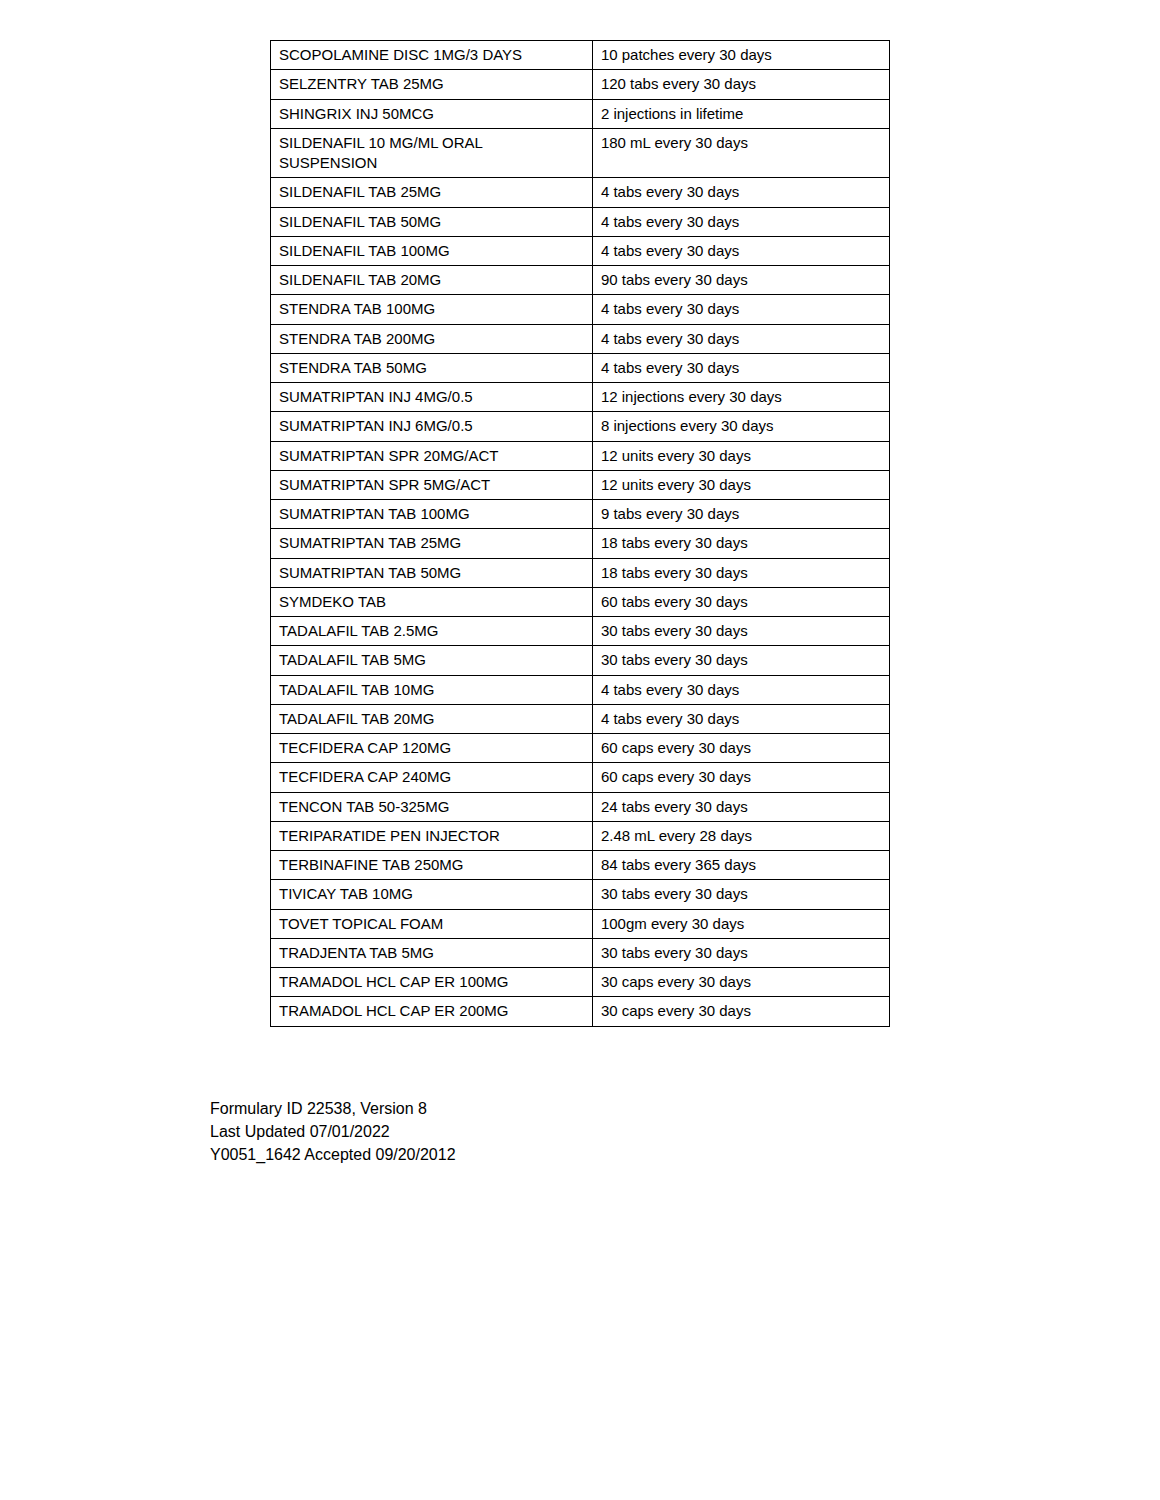| SCOPOLAMINE DISC 1MG/3 DAYS | 10 patches every 30 days |
| SELZENTRY TAB 25MG | 120 tabs every 30 days |
| SHINGRIX INJ 50MCG | 2 injections in lifetime |
| SILDENAFIL 10 MG/ML ORAL SUSPENSION | 180 mL every 30 days |
| SILDENAFIL TAB 25MG | 4 tabs every 30 days |
| SILDENAFIL TAB 50MG | 4 tabs every 30 days |
| SILDENAFIL TAB 100MG | 4 tabs every 30 days |
| SILDENAFIL TAB 20MG | 90 tabs every 30 days |
| STENDRA TAB 100MG | 4 tabs every 30 days |
| STENDRA TAB 200MG | 4 tabs every 30 days |
| STENDRA TAB 50MG | 4 tabs every 30 days |
| SUMATRIPTAN INJ 4MG/0.5 | 12 injections every 30 days |
| SUMATRIPTAN INJ 6MG/0.5 | 8 injections every 30 days |
| SUMATRIPTAN SPR 20MG/ACT | 12 units every 30 days |
| SUMATRIPTAN SPR 5MG/ACT | 12 units every 30 days |
| SUMATRIPTAN TAB 100MG | 9 tabs every 30 days |
| SUMATRIPTAN TAB 25MG | 18 tabs every 30 days |
| SUMATRIPTAN TAB 50MG | 18 tabs every 30 days |
| SYMDEKO TAB | 60 tabs every 30 days |
| TADALAFIL TAB 2.5MG | 30 tabs every 30 days |
| TADALAFIL TAB 5MG | 30 tabs every 30 days |
| TADALAFIL TAB 10MG | 4 tabs every 30 days |
| TADALAFIL TAB 20MG | 4 tabs every 30 days |
| TECFIDERA CAP 120MG | 60 caps every 30 days |
| TECFIDERA CAP 240MG | 60 caps every 30 days |
| TENCON TAB 50-325MG | 24 tabs every 30 days |
| TERIPARATIDE PEN INJECTOR | 2.48 mL every 28 days |
| TERBINAFINE TAB 250MG | 84 tabs every 365 days |
| TIVICAY TAB 10MG | 30 tabs every 30 days |
| TOVET TOPICAL FOAM | 100gm every 30 days |
| TRADJENTA TAB 5MG | 30 tabs every 30 days |
| TRAMADOL HCL CAP ER 100MG | 30 caps every 30 days |
| TRAMADOL HCL CAP ER 200MG | 30 caps every 30 days |
Formulary ID 22538, Version 8
Last Updated 07/01/2022
Y0051_1642 Accepted 09/20/2012